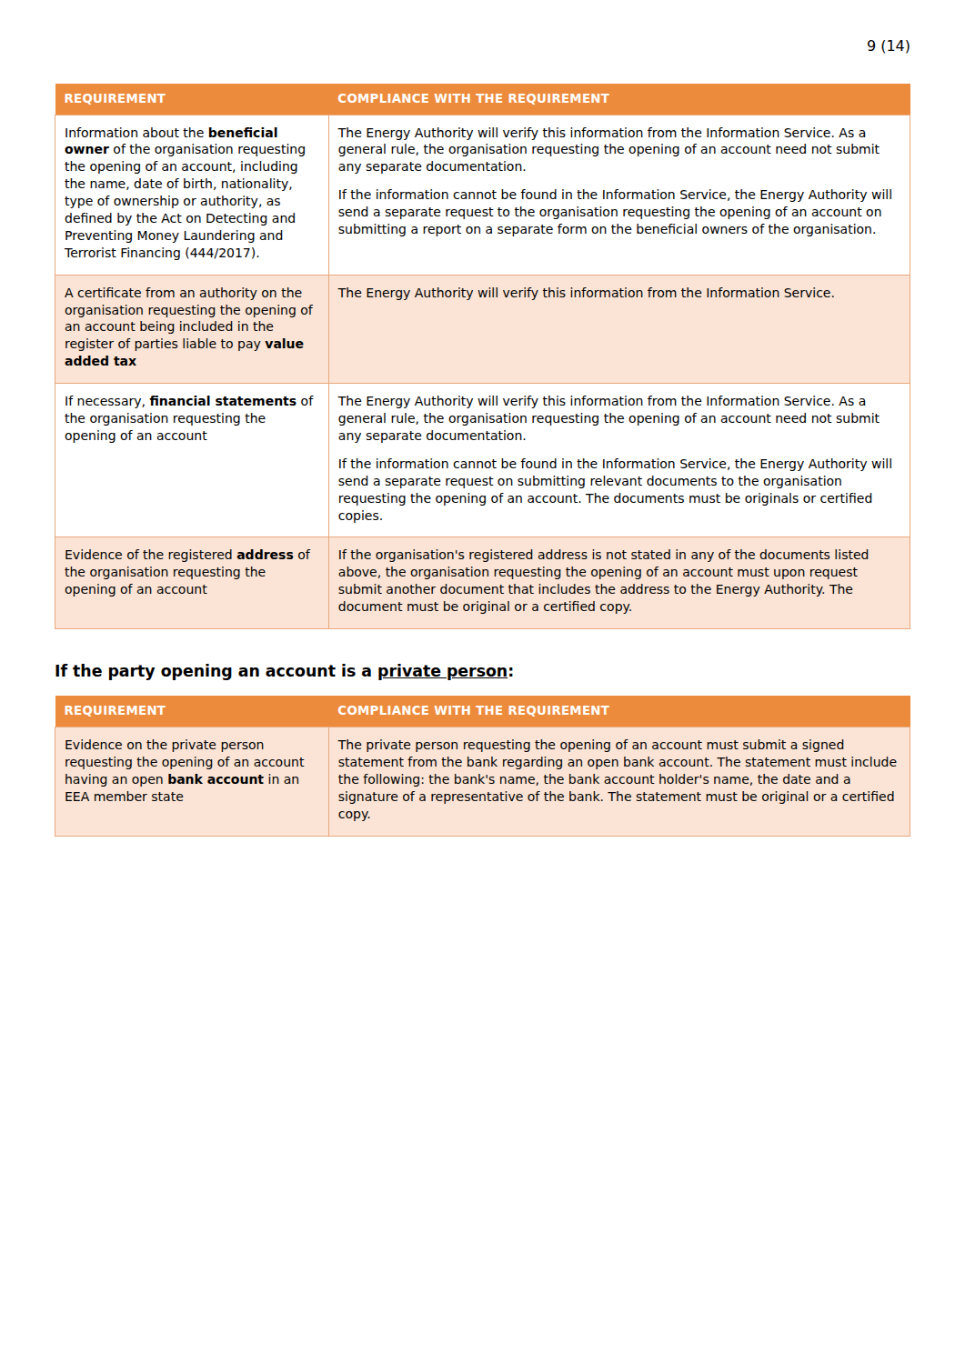9 (14)
| REQUIREMENT | COMPLIANCE WITH THE REQUIREMENT |
| --- | --- |
| Information about the beneficial owner of the organisation requesting the opening of an account, including the name, date of birth, nationality, type of ownership or authority, as defined by the Act on Detecting and Preventing Money Laundering and Terrorist Financing (444/2017). | The Energy Authority will verify this information from the Information Service. As a general rule, the organisation requesting the opening of an account need not submit any separate documentation. If the information cannot be found in the Information Service, the Energy Authority will send a separate request to the organisation requesting the opening of an account on submitting a report on a separate form on the beneficial owners of the organisation. |
| A certificate from an authority on the organisation requesting the opening of an account being included in the register of parties liable to pay value added tax | The Energy Authority will verify this information from the Information Service. |
| If necessary, financial statements of the organisation requesting the opening of an account | The Energy Authority will verify this information from the Information Service. As a general rule, the organisation requesting the opening of an account need not submit any separate documentation. If the information cannot be found in the Information Service, the Energy Authority will send a separate request on submitting relevant documents to the organisation requesting the opening of an account. The documents must be originals or certified copies. |
| Evidence of the registered address of the organisation requesting the opening of an account | If the organisation's registered address is not stated in any of the documents listed above, the organisation requesting the opening of an account must upon request submit another document that includes the address to the Energy Authority. The document must be original or a certified copy. |
If the party opening an account is a private person:
| REQUIREMENT | COMPLIANCE WITH THE REQUIREMENT |
| --- | --- |
| Evidence on the private person requesting the opening of an account having an open bank account in an EEA member state | The private person requesting the opening of an account must submit a signed statement from the bank regarding an open bank account. The statement must include the following: the bank's name, the bank account holder's name, the date and a signature of a representative of the bank. The statement must be original or a certified copy. |